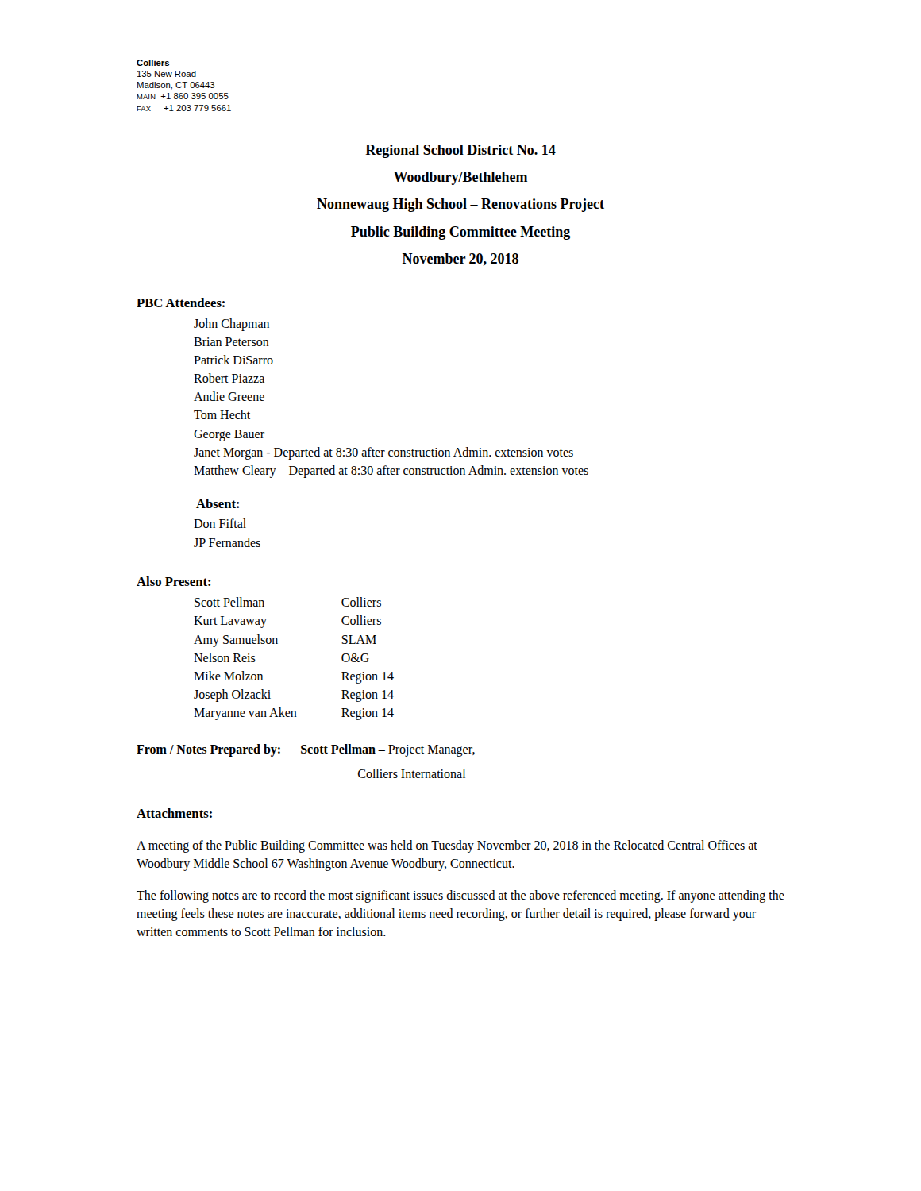Colliers
135 New Road
Madison, CT 06443
MAIN +1 860 395 0055
FAX +1 203 779 5661
Regional School District No. 14 Woodbury/Bethlehem Nonnewaug High School – Renovations Project Public Building Committee Meeting November 20, 2018
PBC Attendees:
John Chapman
Brian Peterson
Patrick DiSarro
Robert Piazza
Andie Greene
Tom Hecht
George Bauer
Janet Morgan - Departed at 8:30 after construction Admin. extension votes
Matthew Cleary – Departed at 8:30 after construction Admin. extension votes
Absent:
Don Fiftal
JP Fernandes
Also Present:
| Scott Pellman | Colliers |
| Kurt Lavaway | Colliers |
| Amy Samuelson | SLAM |
| Nelson Reis | O&G |
| Mike Molzon | Region 14 |
| Joseph Olzacki | Region 14 |
| Maryanne van Aken | Region 14 |
From / Notes Prepared by:
Scott Pellman – Project Manager, Colliers International
Attachments:
A meeting of the Public Building Committee was held on Tuesday November 20, 2018 in the Relocated Central Offices at Woodbury Middle School 67 Washington Avenue Woodbury, Connecticut.
The following notes are to record the most significant issues discussed at the above referenced meeting. If anyone attending the meeting feels these notes are inaccurate, additional items need recording, or further detail is required, please forward your written comments to Scott Pellman for inclusion.